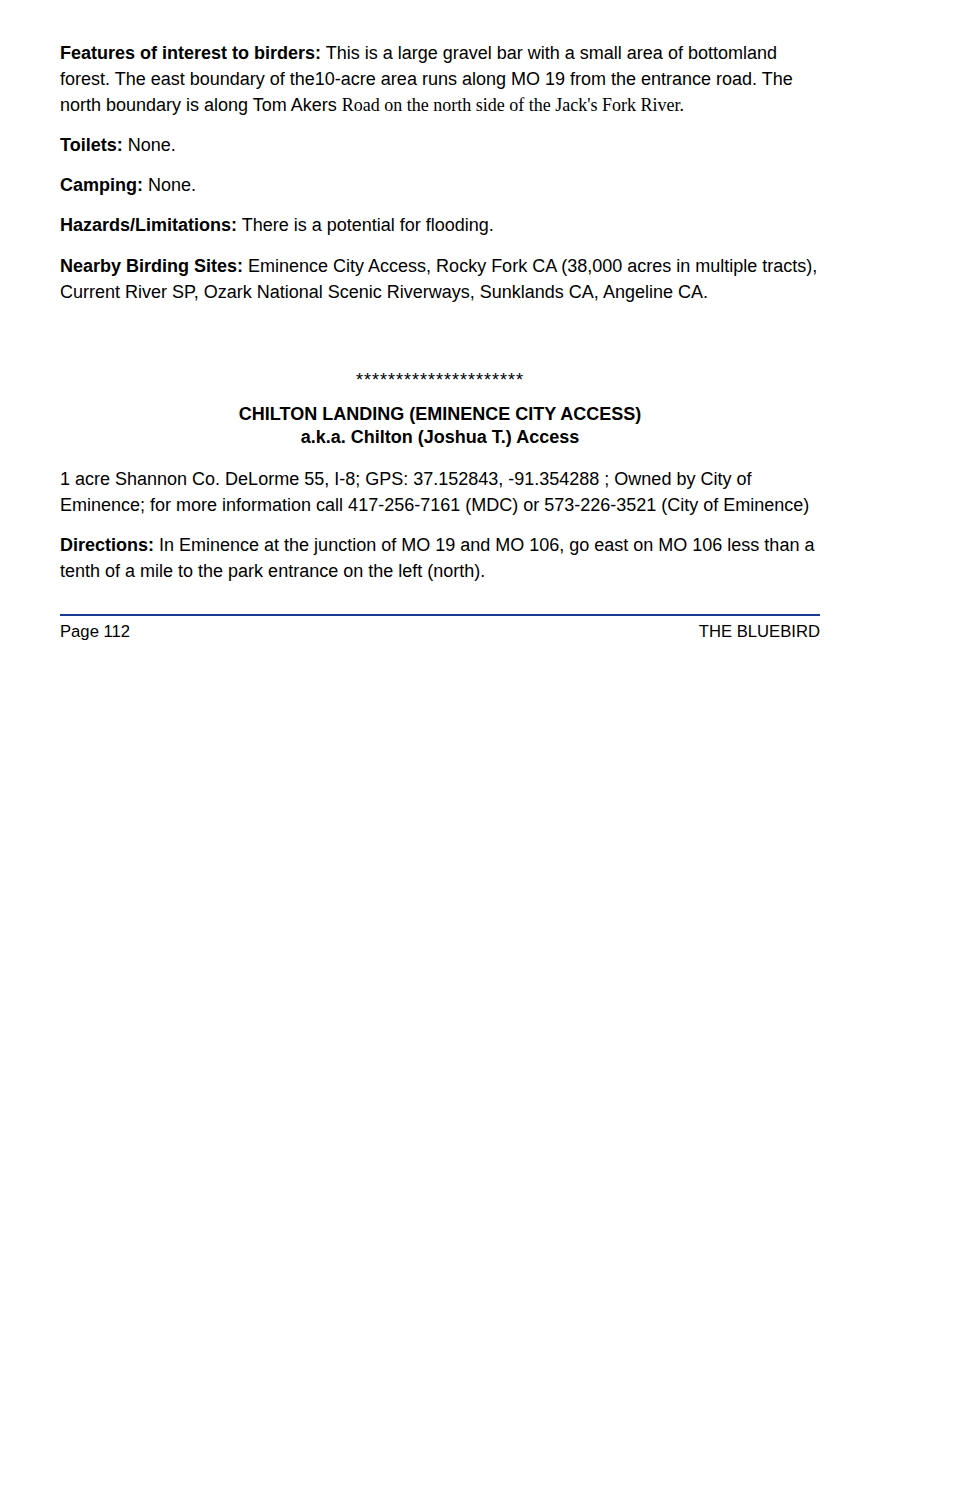Features of interest to birders: This is a large gravel bar with a small area of bottomland forest. The east boundary of the10-acre area runs along MO 19 from the entrance road. The north boundary is along Tom Akers Road on the north side of the Jack's Fork River.
Toilets: None.
Camping: None.
Hazards/Limitations: There is a potential for flooding.
Nearby Birding Sites: Eminence City Access, Rocky Fork CA (38,000 acres in multiple tracts), Current River SP, Ozark National Scenic Riverways, Sunklands CA, Angeline CA.
*********************
CHILTON LANDING (EMINENCE CITY ACCESS)a.k.a. Chilton (Joshua T.) Access
1 acre Shannon Co. DeLorme 55, I-8; GPS: 37.152843, -91.354288 ; Owned by City of Eminence; for more information call 417-256-7161 (MDC) or 573-226-3521 (City of Eminence)
Directions: In Eminence at the junction of MO 19 and MO 106, go east on MO 106 less than a tenth of a mile to the park entrance on the left (north).
Page 112 THE BLUEBIRD